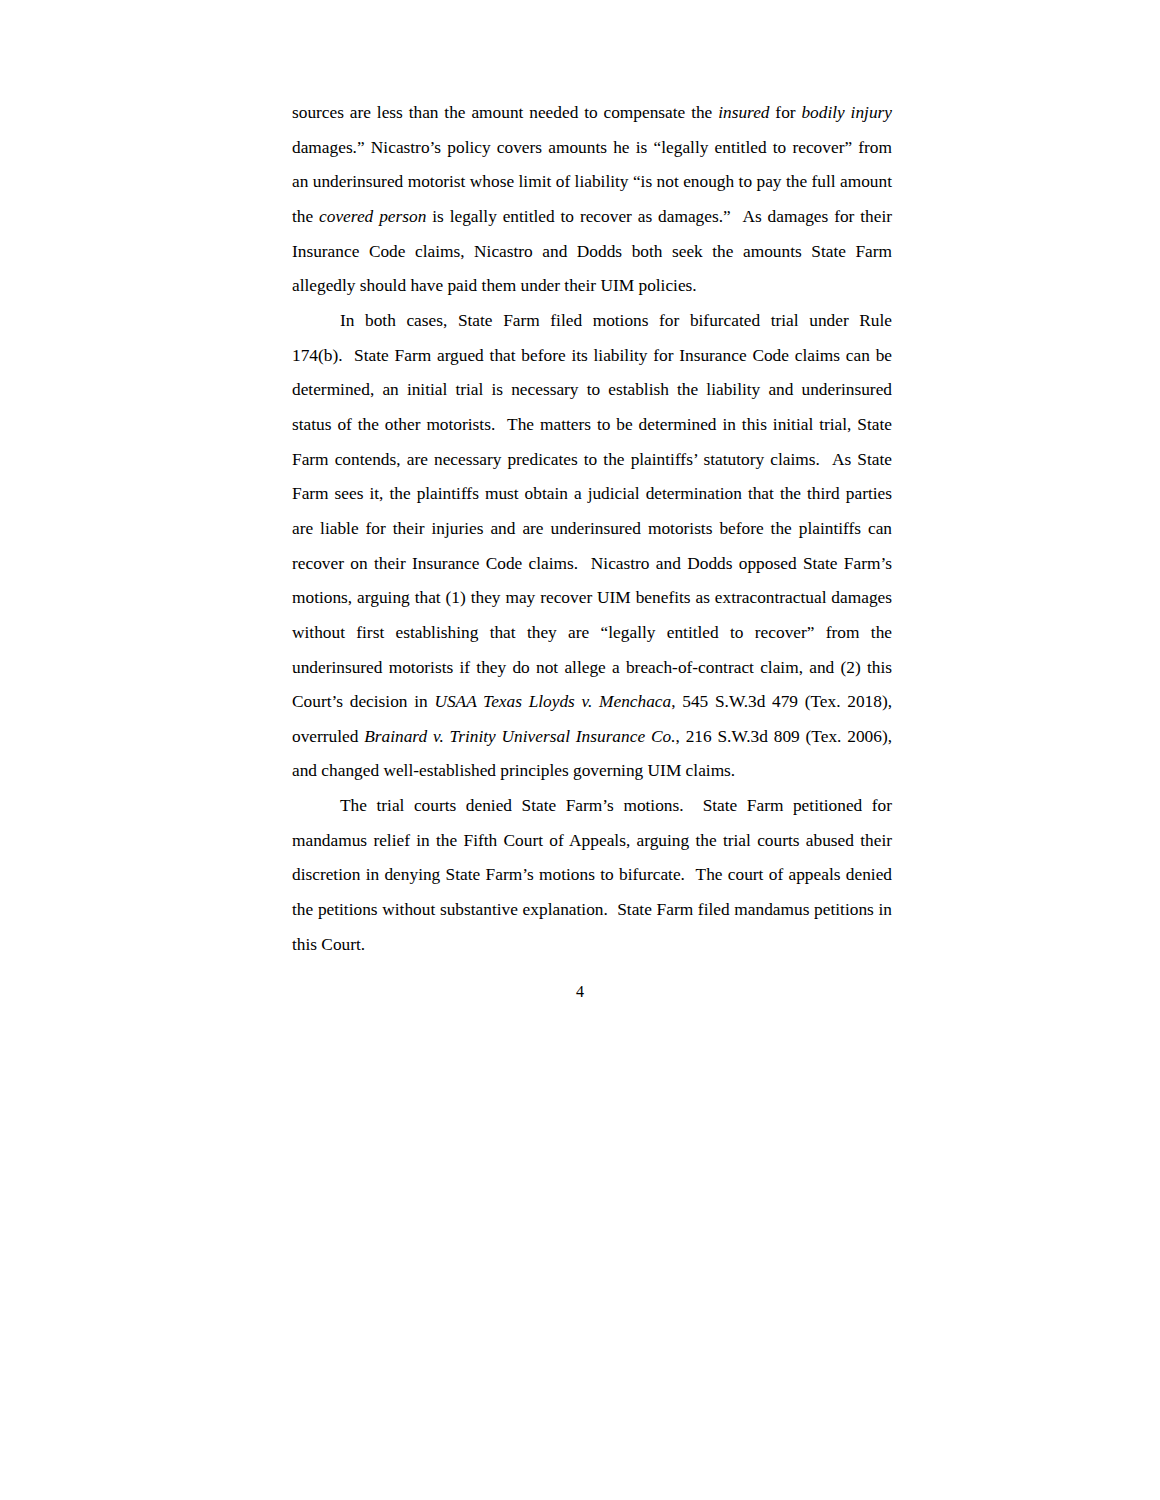sources are less than the amount needed to compensate the insured for bodily injury damages.” Nicastro’s policy covers amounts he is “legally entitled to recover” from an underinsured motorist whose limit of liability “is not enough to pay the full amount the covered person is legally entitled to recover as damages.” As damages for their Insurance Code claims, Nicastro and Dodds both seek the amounts State Farm allegedly should have paid them under their UIM policies.
In both cases, State Farm filed motions for bifurcated trial under Rule 174(b). State Farm argued that before its liability for Insurance Code claims can be determined, an initial trial is necessary to establish the liability and underinsured status of the other motorists. The matters to be determined in this initial trial, State Farm contends, are necessary predicates to the plaintiffs’ statutory claims. As State Farm sees it, the plaintiffs must obtain a judicial determination that the third parties are liable for their injuries and are underinsured motorists before the plaintiffs can recover on their Insurance Code claims. Nicastro and Dodds opposed State Farm’s motions, arguing that (1) they may recover UIM benefits as extracontractual damages without first establishing that they are “legally entitled to recover” from the underinsured motorists if they do not allege a breach-of-contract claim, and (2) this Court’s decision in USAA Texas Lloyds v. Menchaca, 545 S.W.3d 479 (Tex. 2018), overruled Brainard v. Trinity Universal Insurance Co., 216 S.W.3d 809 (Tex. 2006), and changed well-established principles governing UIM claims.
The trial courts denied State Farm’s motions. State Farm petitioned for mandamus relief in the Fifth Court of Appeals, arguing the trial courts abused their discretion in denying State Farm’s motions to bifurcate. The court of appeals denied the petitions without substantive explanation. State Farm filed mandamus petitions in this Court.
4